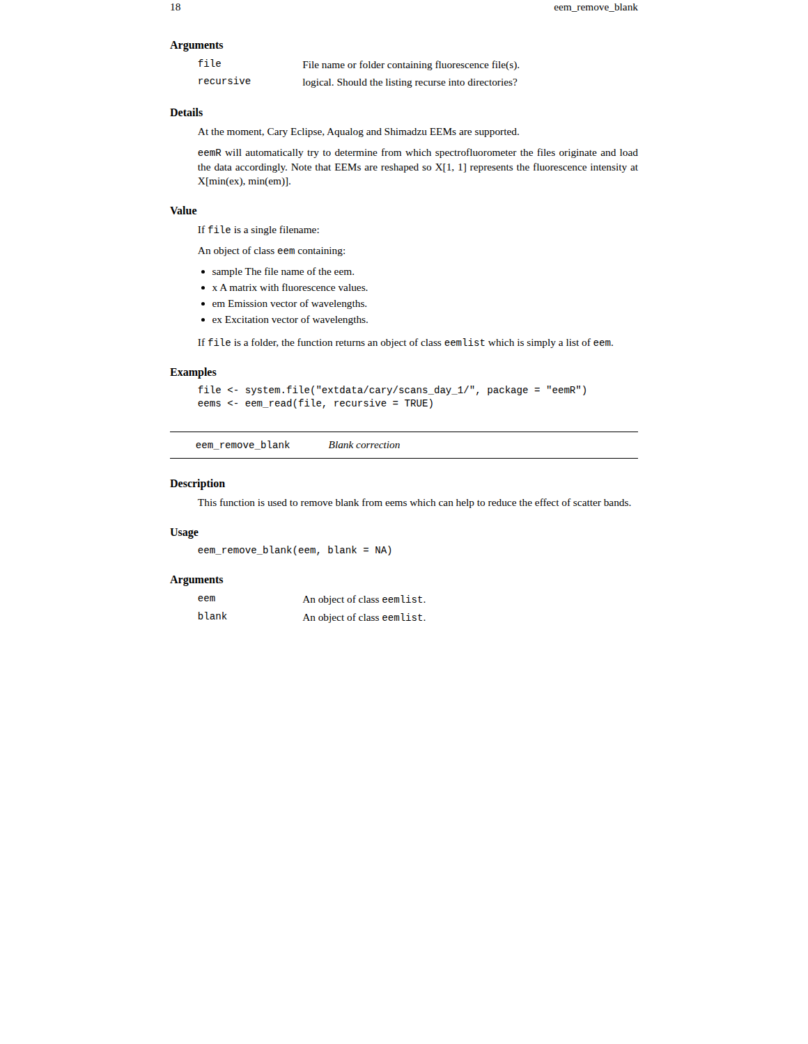18 eem_remove_blank
Arguments
file
File name or folder containing fluorescence file(s).
recursive
logical. Should the listing recurse into directories?
Details
At the moment, Cary Eclipse, Aqualog and Shimadzu EEMs are supported.
eemR will automatically try to determine from which spectrofluorometer the files originate and load the data accordingly. Note that EEMs are reshaped so X[1, 1] represents the fluorescence intensity at X[min(ex), min(em)].
Value
If file is a single filename:
An object of class eem containing:
sample The file name of the eem.
x A matrix with fluorescence values.
em Emission vector of wavelengths.
ex Excitation vector of wavelengths.
If file is a folder, the function returns an object of class eemlist which is simply a list of eem.
Examples
file <- system.file("extdata/cary/scans_day_1/", package = "eemR")
eems <- eem_read(file, recursive = TRUE)
eem_remove_blank Blank correction
Description
This function is used to remove blank from eems which can help to reduce the effect of scatter bands.
Usage
eem_remove_blank(eem, blank = NA)
Arguments
eem
An object of class eemlist.
blank
An object of class eemlist.